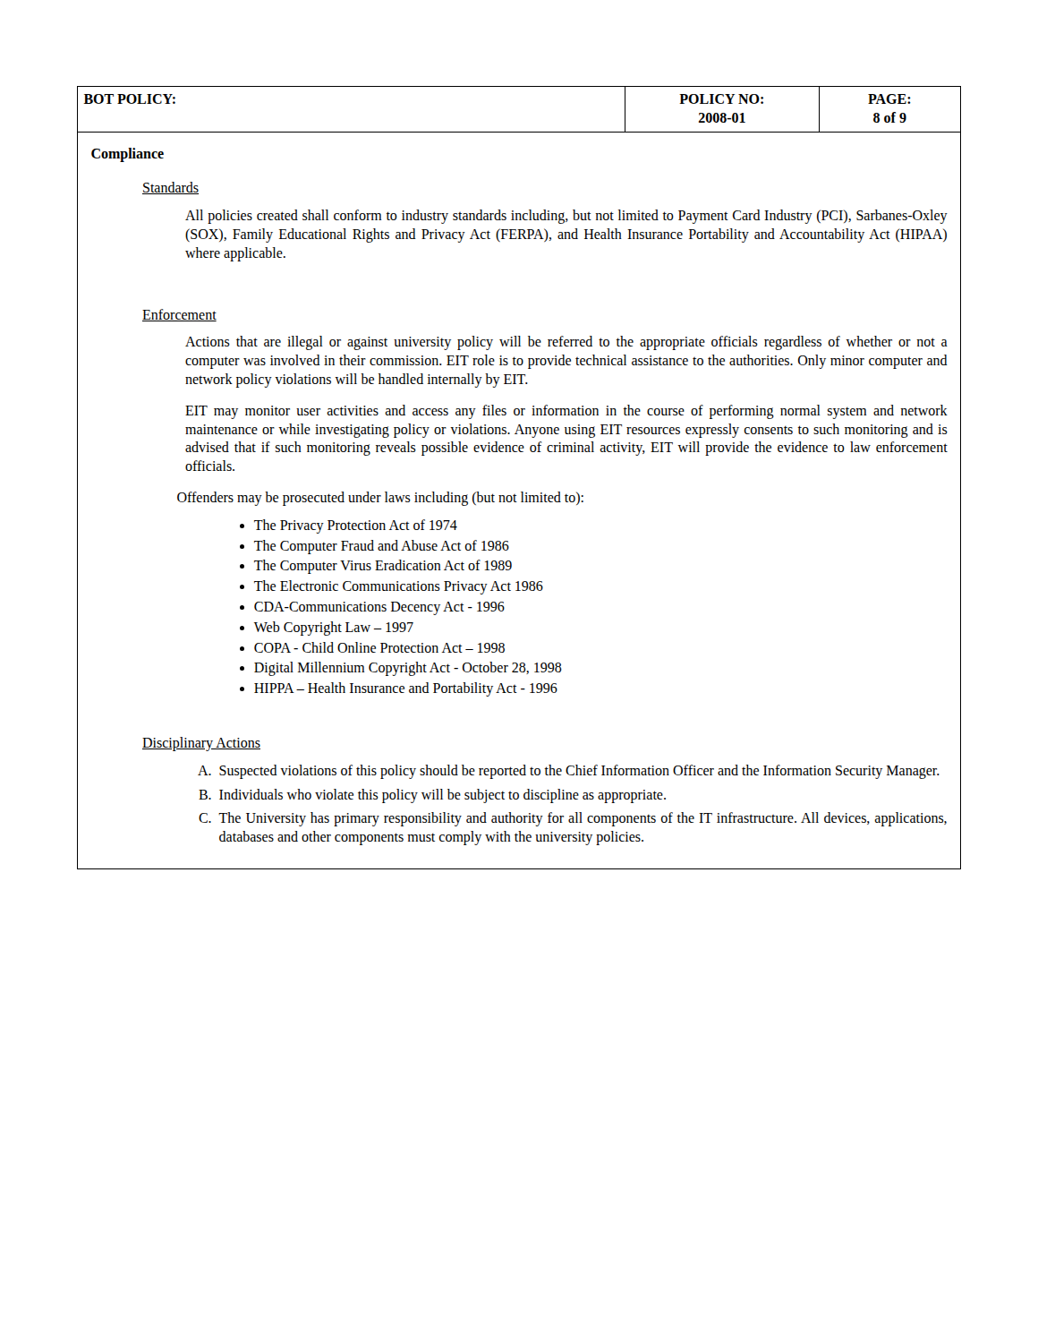| BOT POLICY: | POLICY NO: 2008-01 | PAGE: 8 of 9 |
Compliance
Standards
All policies created shall conform to industry standards including, but not limited to Payment Card Industry (PCI), Sarbanes-Oxley (SOX), Family Educational Rights and Privacy Act (FERPA), and Health Insurance Portability and Accountability Act (HIPAA) where applicable.
Enforcement
Actions that are illegal or against university policy will be referred to the appropriate officials regardless of whether or not a computer was involved in their commission. EIT role is to provide technical assistance to the authorities. Only minor computer and network policy violations will be handled internally by EIT.
EIT may monitor user activities and access any files or information in the course of performing normal system and network maintenance or while investigating policy or violations. Anyone using EIT resources expressly consents to such monitoring and is advised that if such monitoring reveals possible evidence of criminal activity, EIT will provide the evidence to law enforcement officials.
Offenders may be prosecuted under laws including (but not limited to):
The Privacy Protection Act of 1974
The Computer Fraud and Abuse Act of 1986
The Computer Virus Eradication Act of 1989
The Electronic Communications Privacy Act 1986
CDA-Communications Decency Act - 1996
Web Copyright Law – 1997
COPA - Child Online Protection Act – 1998
Digital Millennium Copyright Act - October 28, 1998
HIPPA – Health Insurance and Portability Act - 1996
Disciplinary Actions
Suspected violations of this policy should be reported to the Chief Information Officer and the Information Security Manager.
Individuals who violate this policy will be subject to discipline as appropriate.
The University has primary responsibility and authority for all components of the IT infrastructure. All devices, applications, databases and other components must comply with the university policies.